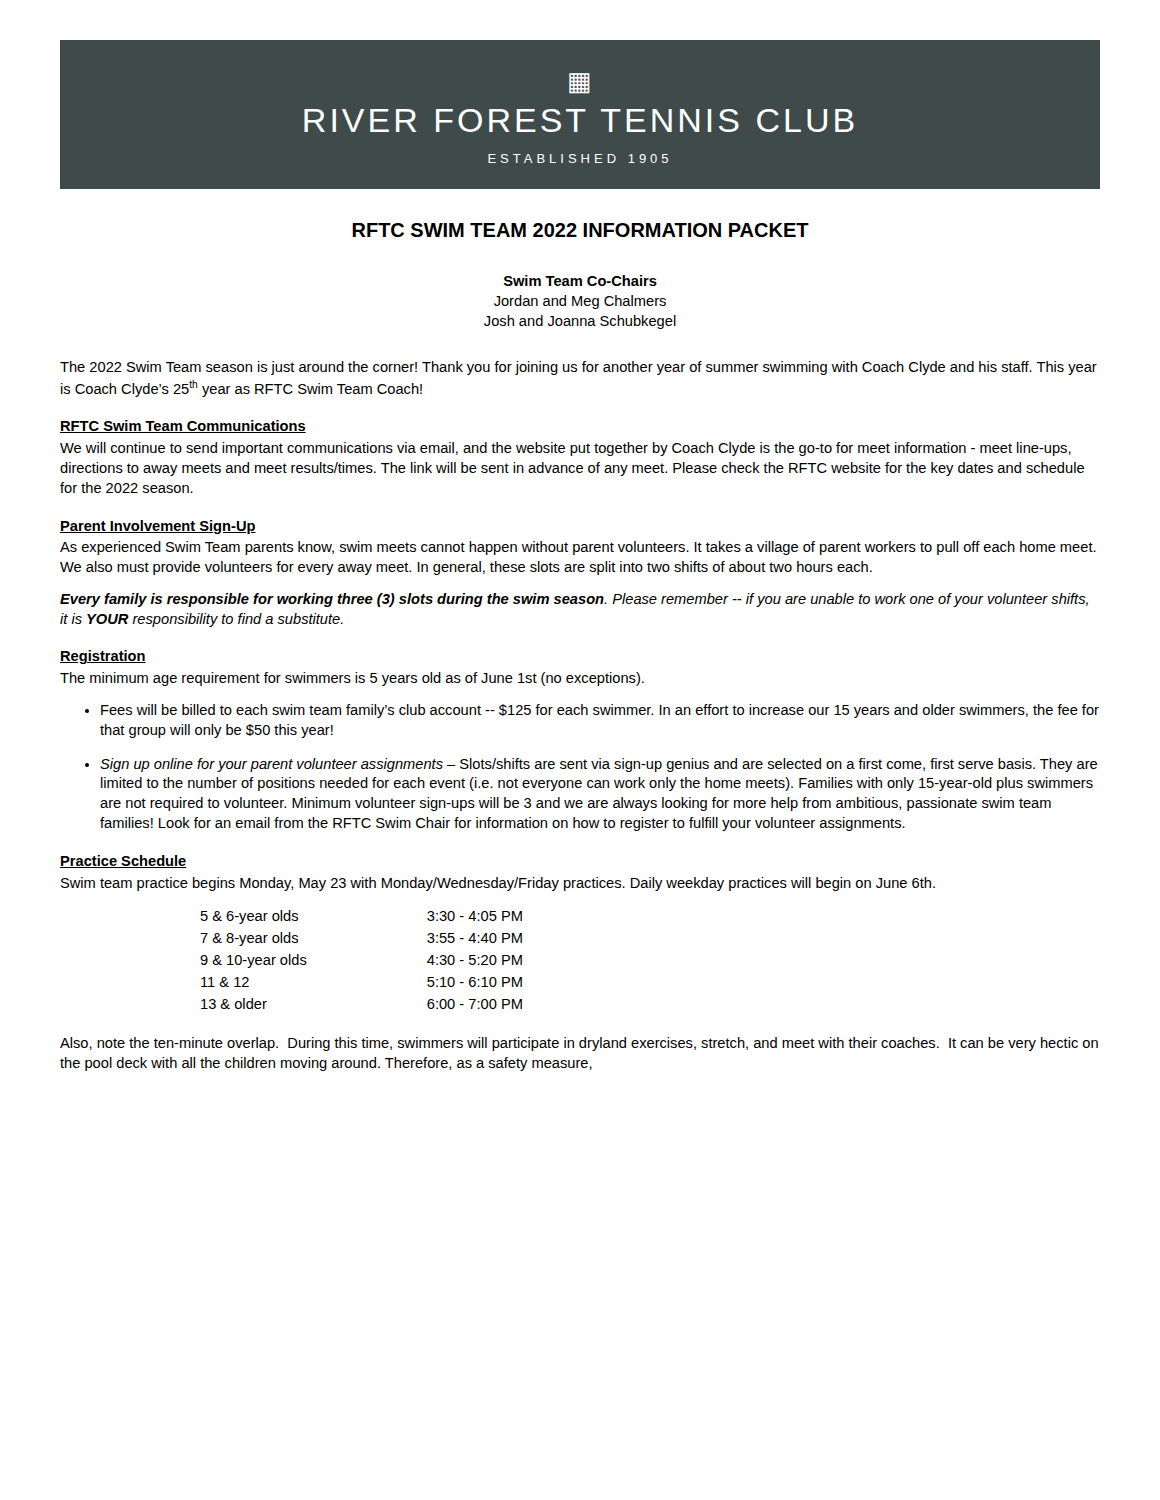▦
RIVER FOREST TENNIS CLUB
ESTABLISHED 1905
RFTC SWIM TEAM 2022 INFORMATION PACKET
Swim Team Co-Chairs Jordan and Meg Chalmers
Josh and Joanna Schubkegel
The 2022 Swim Team season is just around the corner! Thank you for joining us for another year of summer swimming with Coach Clyde and his staff. This year is Coach Clyde’s 25th year as RFTC Swim Team Coach!
RFTC Swim Team Communications
We will continue to send important communications via email, and the website put together by Coach Clyde is the go-to for meet information - meet line-ups, directions to away meets and meet results/times. The link will be sent in advance of any meet. Please check the RFTC website for the key dates and schedule for the 2022 season.
Parent Involvement Sign-Up
As experienced Swim Team parents know, swim meets cannot happen without parent volunteers. It takes a village of parent workers to pull off each home meet. We also must provide volunteers for every away meet. In general, these slots are split into two shifts of about two hours each.
Every family is responsible for working three (3) slots during the swim season. Please remember -- if you are unable to work one of your volunteer shifts, it is YOUR responsibility to find a substitute.
Registration
The minimum age requirement for swimmers is 5 years old as of June 1st (no exceptions).
Fees will be billed to each swim team family’s club account -- $125 for each swimmer. In an effort to increase our 15 years and older swimmers, the fee for that group will only be $50 this year!
Sign up online for your parent volunteer assignments – Slots/shifts are sent via sign-up genius and are selected on a first come, first serve basis. They are limited to the number of positions needed for each event (i.e. not everyone can work only the home meets). Families with only 15-year-old plus swimmers are not required to volunteer. Minimum volunteer sign-ups will be 3 and we are always looking for more help from ambitious, passionate swim team families! Look for an email from the RFTC Swim Chair for information on how to register to fulfill your volunteer assignments.
Practice Schedule
Swim team practice begins Monday, May 23 with Monday/Wednesday/Friday practices. Daily weekday practices will begin on June 6th.
| 5 & 6-year olds | 3:30 - 4:05 PM |
| 7 & 8-year olds | 3:55 - 4:40 PM |
| 9 & 10-year olds | 4:30 - 5:20 PM |
| 11 & 12 | 5:10 - 6:10 PM |
| 13 & older | 6:00 - 7:00 PM |
Also, note the ten-minute overlap. During this time, swimmers will participate in dryland exercises, stretch, and meet with their coaches. It can be very hectic on the pool deck with all the children moving around. Therefore, as a safety measure,